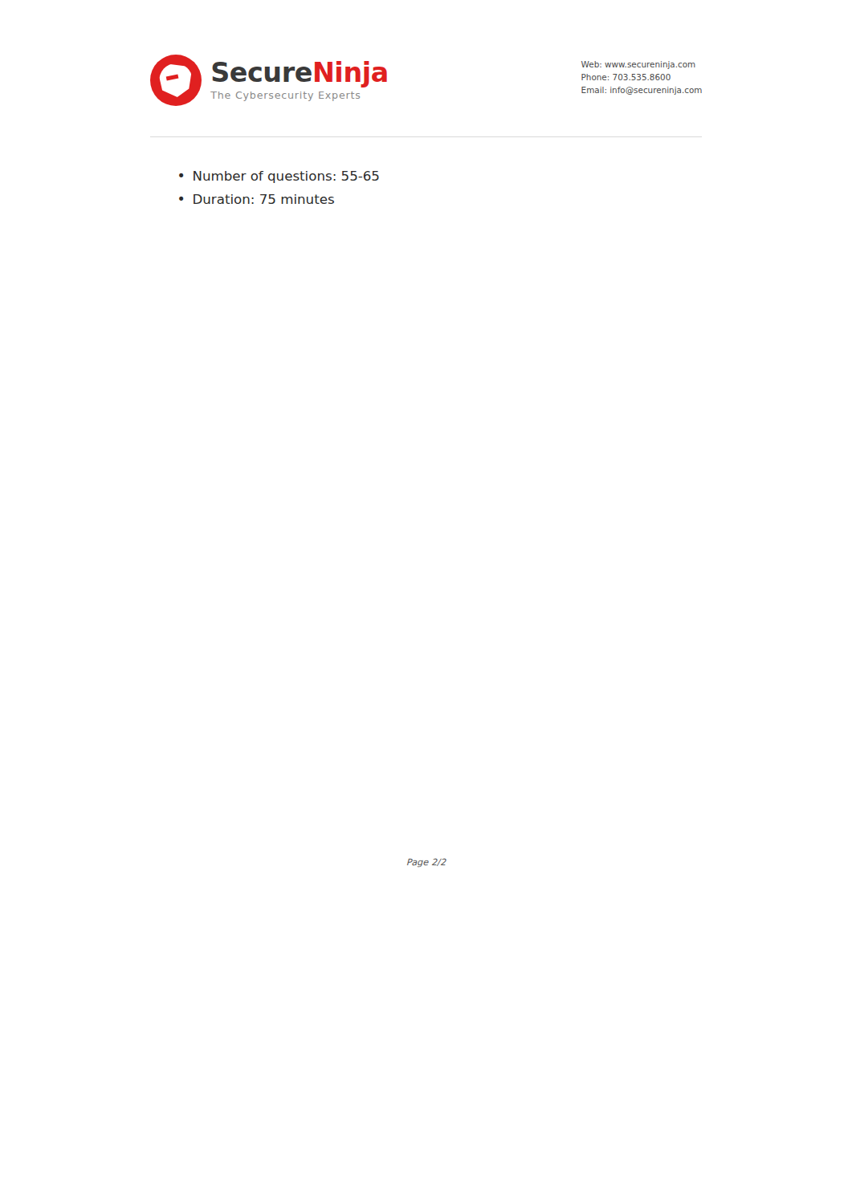Secure Ninja
The Cybersecurity Experts
Web: www.secureninja.com
Phone: 703.535.8600
Email: info@secureninja.com
Number of questions: 55-65
Duration: 75 minutes
Page 2/2